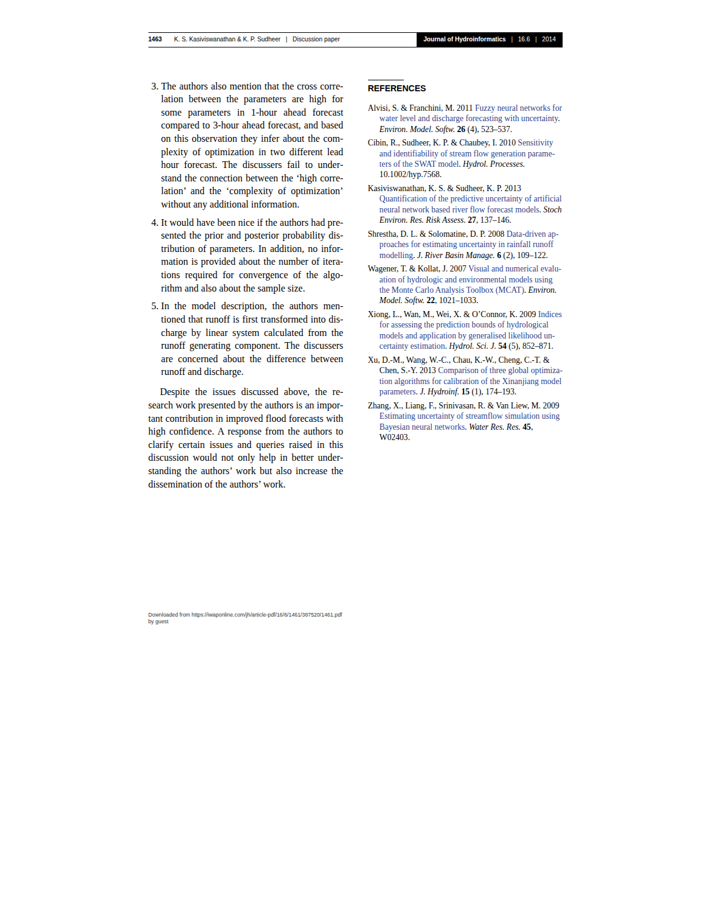1463 K. S. Kasiviswanathan & K. P. Sudheer | Discussion paper
Journal of Hydroinformatics | 16.6 | 2014
The authors also mention that the cross correlation between the parameters are high for some parameters in 1-hour ahead forecast compared to 3-hour ahead forecast, and based on this observation they infer about the complexity of optimization in two different lead hour forecast. The discussers fail to understand the connection between the ‘high correlation’ and the ‘complexity of optimization’ without any additional information.
It would have been nice if the authors had presented the prior and posterior probability distribution of parameters. In addition, no information is provided about the number of iterations required for convergence of the algorithm and also about the sample size.
In the model description, the authors mentioned that runoff is first transformed into discharge by linear system calculated from the runoff generating component. The discussers are concerned about the difference between runoff and discharge.
Despite the issues discussed above, the research work presented by the authors is an important contribution in improved flood forecasts with high confidence. A response from the authors to clarify certain issues and queries raised in this discussion would not only help in better understanding the authors’ work but also increase the dissemination of the authors’ work.
REFERENCES
Alvisi, S. & Franchini, M. 2011 Fuzzy neural networks for water level and discharge forecasting with uncertainty. Environ. Model. Softw. 26 (4), 523–537.
Cibin, R., Sudheer, K. P. & Chaubey, I. 2010 Sensitivity and identifiability of stream flow generation parameters of the SWAT model. Hydrol. Processes. 10.1002/hyp.7568.
Kasiviswanathan, K. S. & Sudheer, K. P. 2013 Quantification of the predictive uncertainty of artificial neural network based river flow forecast models. Stoch Environ. Res. Risk Assess. 27, 137–146.
Shrestha, D. L. & Solomatine, D. P. 2008 Data-driven approaches for estimating uncertainty in rainfall runoff modelling. J. River Basin Manage. 6 (2), 109–122.
Wagener, T. & Kollat, J. 2007 Visual and numerical evaluation of hydrologic and environmental models using the Monte Carlo Analysis Toolbox (MCAT). Environ. Model. Softw. 22, 1021–1033.
Xiong, L., Wan, M., Wei, X. & O’Connor, K. 2009 Indices for assessing the prediction bounds of hydrological models and application by generalised likelihood uncertainty estimation. Hydrol. Sci. J. 54 (5), 852–871.
Xu, D.-M., Wang, W.-C., Chau, K.-W., Cheng, C.-T. & Chen, S.-Y. 2013 Comparison of three global optimization algorithms for calibration of the Xinanjiang model parameters. J. Hydroinf. 15 (1), 174–193.
Zhang, X., Liang, F., Srinivasan, R. & Van Liew, M. 2009 Estimating uncertainty of streamflow simulation using Bayesian neural networks. Water Res. Res. 45, W02403.
Downloaded from https://iwaponline.com/jh/article-pdf/16/6/1461/387520/1461.pdf
by guest